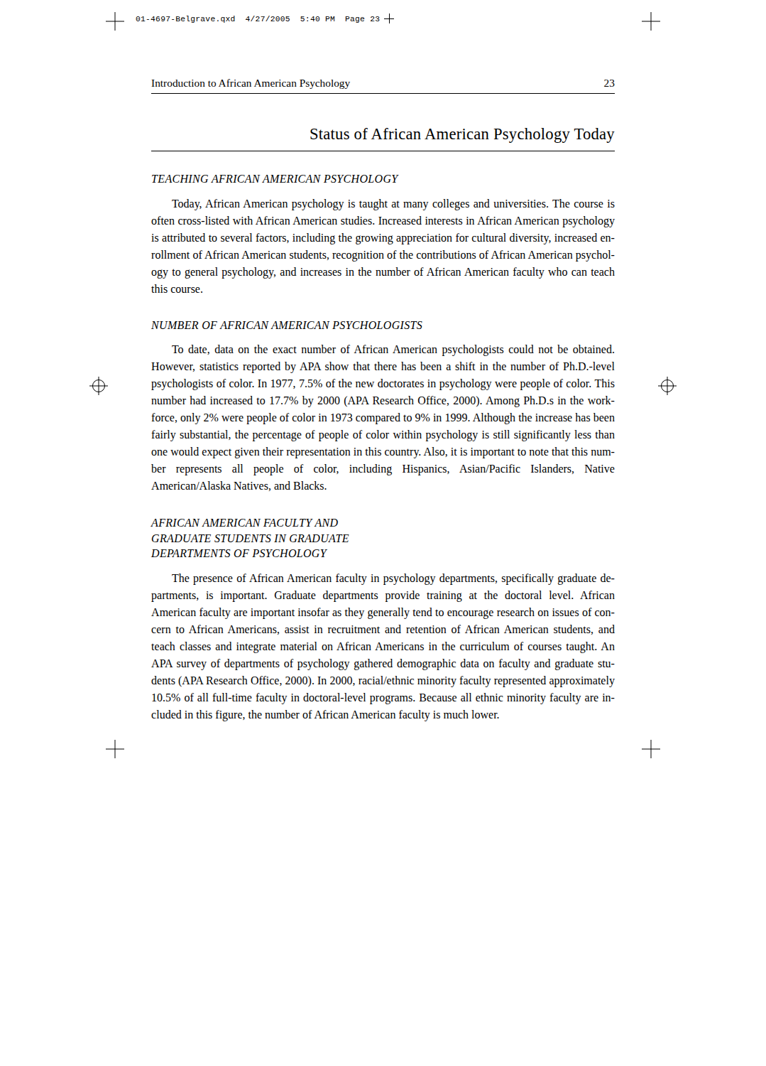01-4697-Belgrave.qxd 4/27/2005 5:40 PM Page 23
Introduction to African American Psychology 23
Status of African American Psychology Today
TEACHING AFRICAN AMERICAN PSYCHOLOGY
Today, African American psychology is taught at many colleges and universities. The course is often cross-listed with African American studies. Increased interests in African American psychology is attributed to several factors, including the growing appreciation for cultural diversity, increased enrollment of African American students, recognition of the contributions of African American psychology to general psychology, and increases in the number of African American faculty who can teach this course.
NUMBER OF AFRICAN AMERICAN PSYCHOLOGISTS
To date, data on the exact number of African American psychologists could not be obtained. However, statistics reported by APA show that there has been a shift in the number of Ph.D.-level psychologists of color. In 1977, 7.5% of the new doctorates in psychology were people of color. This number had increased to 17.7% by 2000 (APA Research Office, 2000). Among Ph.D.s in the workforce, only 2% were people of color in 1973 compared to 9% in 1999. Although the increase has been fairly substantial, the percentage of people of color within psychology is still significantly less than one would expect given their representation in this country. Also, it is important to note that this number represents all people of color, including Hispanics, Asian/Pacific Islanders, Native American/Alaska Natives, and Blacks.
AFRICAN AMERICAN FACULTY AND
GRADUATE STUDENTS IN GRADUATE
DEPARTMENTS OF PSYCHOLOGY
The presence of African American faculty in psychology departments, specifically graduate departments, is important. Graduate departments provide training at the doctoral level. African American faculty are important insofar as they generally tend to encourage research on issues of concern to African Americans, assist in recruitment and retention of African American students, and teach classes and integrate material on African Americans in the curriculum of courses taught. An APA survey of departments of psychology gathered demographic data on faculty and graduate students (APA Research Office, 2000). In 2000, racial/ethnic minority faculty represented approximately 10.5% of all full-time faculty in doctoral-level programs. Because all ethnic minority faculty are included in this figure, the number of African American faculty is much lower.